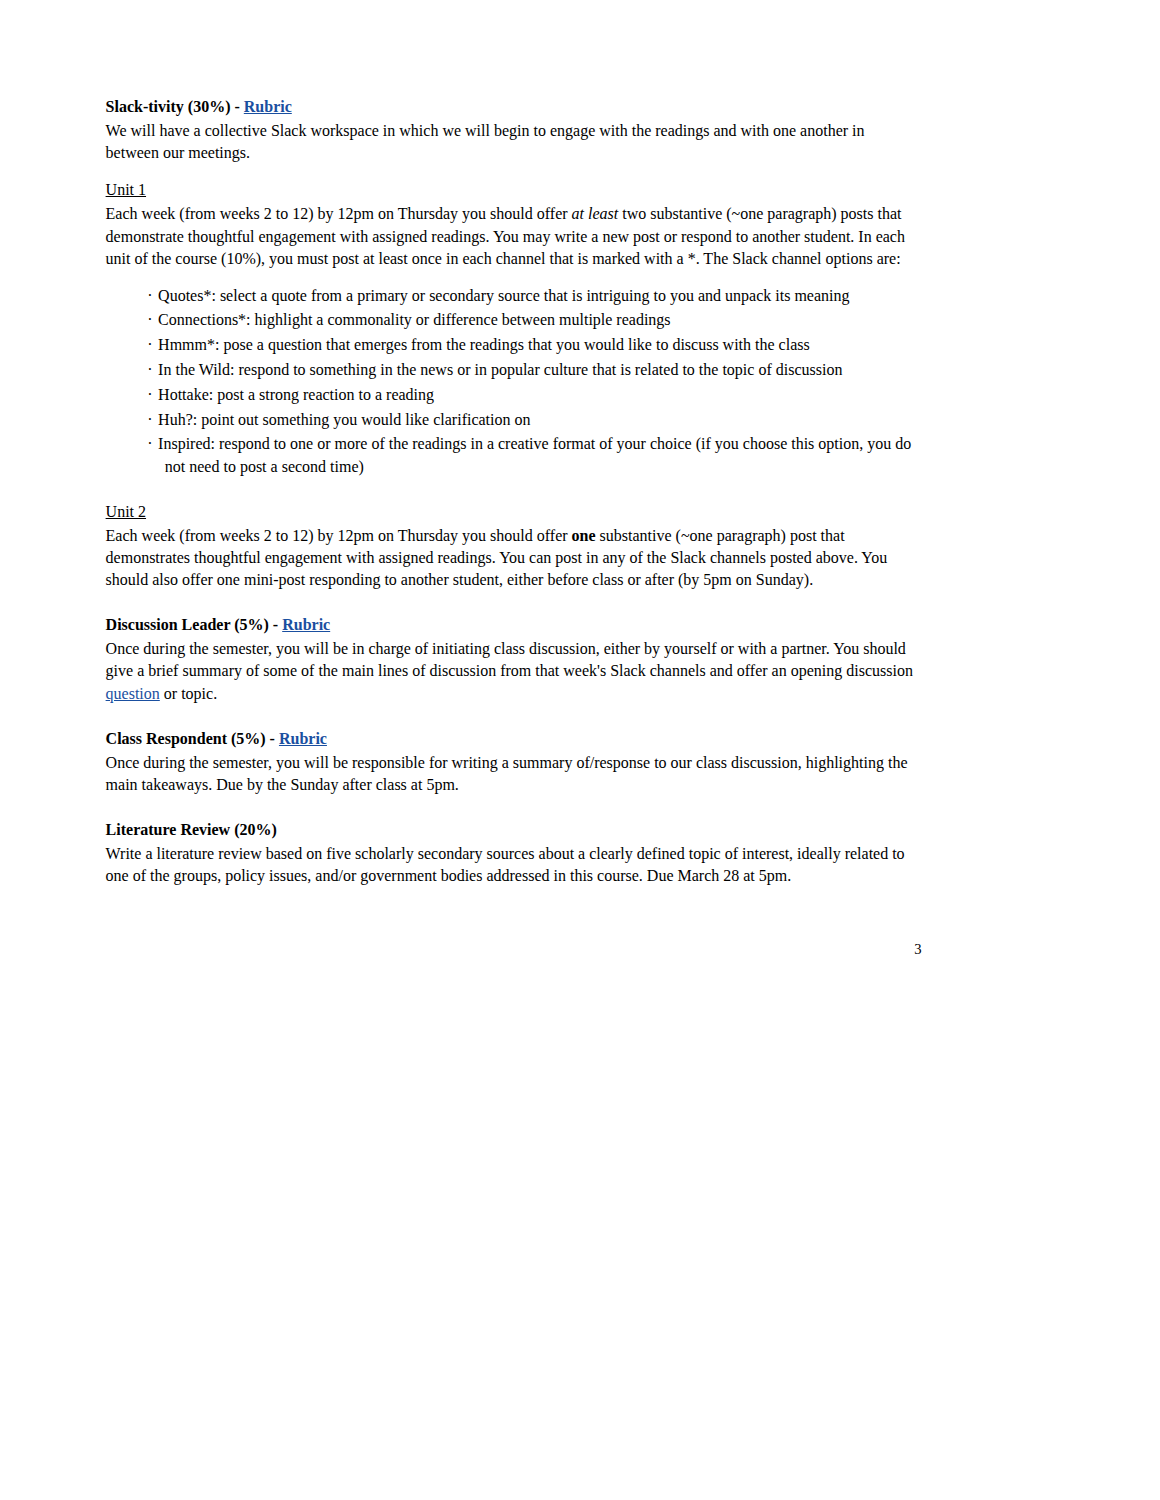Slack-tivity (30%) - Rubric
We will have a collective Slack workspace in which we will begin to engage with the readings and with one another in between our meetings.
Unit 1
Each week (from weeks 2 to 12) by 12pm on Thursday you should offer at least two substantive (~one paragraph) posts that demonstrate thoughtful engagement with assigned readings. You may write a new post or respond to another student. In each unit of the course (10%), you must post at least once in each channel that is marked with a *. The Slack channel options are:
·Quotes*: select a quote from a primary or secondary source that is intriguing to you and unpack its meaning
·Connections*: highlight a commonality or difference between multiple readings
·Hmmm*: pose a question that emerges from the readings that you would like to discuss with the class
·In the Wild: respond to something in the news or in popular culture that is related to the topic of discussion
·Hottake: post a strong reaction to a reading
·Huh?: point out something you would like clarification on
·Inspired: respond to one or more of the readings in a creative format of your choice (if you choose this option, you do not need to post a second time)
Unit 2
Each week (from weeks 2 to 12) by 12pm on Thursday you should offer one substantive (~one paragraph) post that demonstrates thoughtful engagement with assigned readings. You can post in any of the Slack channels posted above. You should also offer one mini-post responding to another student, either before class or after (by 5pm on Sunday).
Discussion Leader (5%) - Rubric
Once during the semester, you will be in charge of initiating class discussion, either by yourself or with a partner. You should give a brief summary of some of the main lines of discussion from that week's Slack channels and offer an opening discussion question or topic.
Class Respondent (5%) - Rubric
Once during the semester, you will be responsible for writing a summary of/response to our class discussion, highlighting the main takeaways. Due by the Sunday after class at 5pm.
Literature Review (20%)
Write a literature review based on five scholarly secondary sources about a clearly defined topic of interest, ideally related to one of the groups, policy issues, and/or government bodies addressed in this course. Due March 28 at 5pm.
3